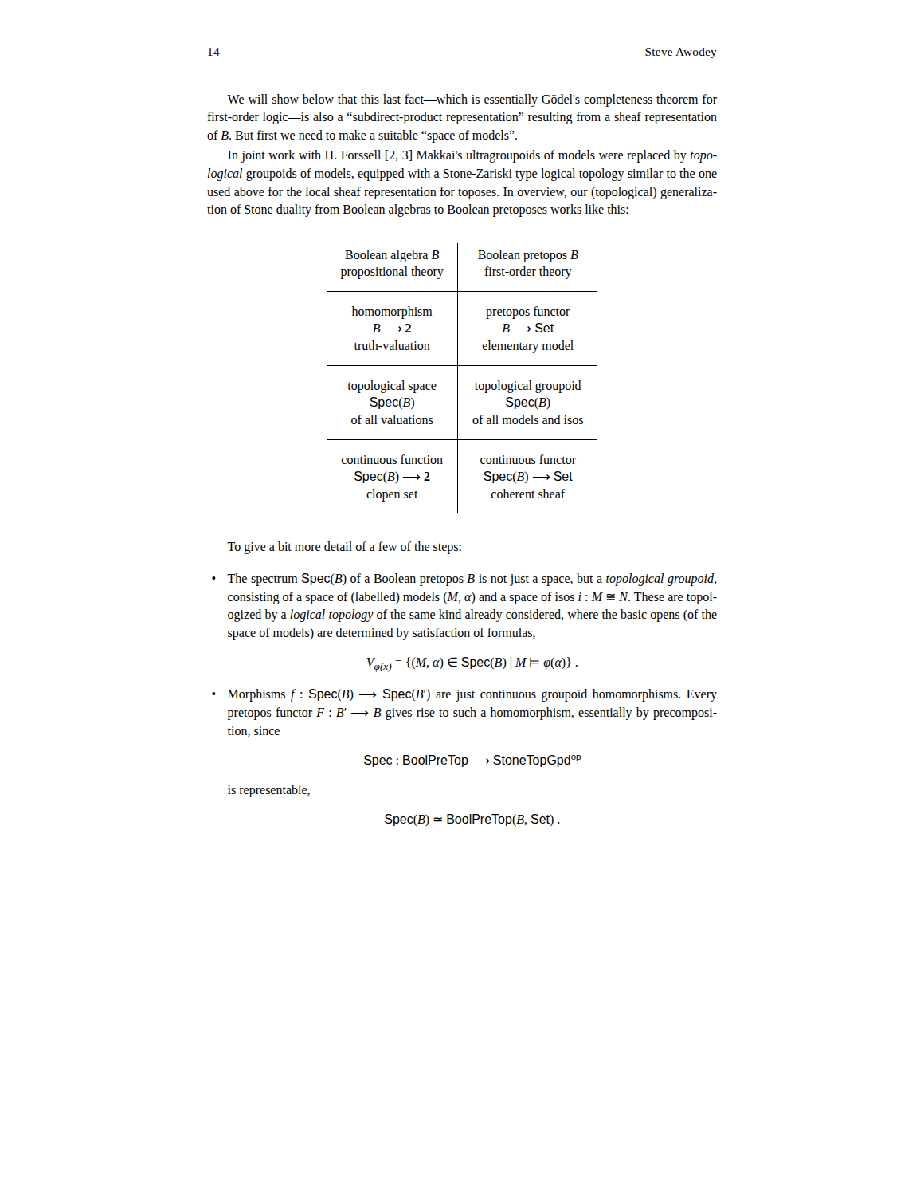14 Steve Awodey
We will show below that this last fact—which is essentially Gödel's completeness theorem for first-order logic—is also a “subdirect-product representation” resulting from a sheaf representation of B. But first we need to make a suitable “space of models”.
In joint work with H. Forssell [2, 3] Makkai's ultragroupoids of models were replaced by topological groupoids of models, equipped with a Stone-Zariski type logical topology similar to the one used above for the local sheaf representation for toposes. In overview, our (topological) generalization of Stone duality from Boolean algebras to Boolean pretoposes works like this:
| Boolean algebra B propositional theory | Boolean pretopos B first-order theory |
| homomorphism B ⟶ 2 truth-valuation | pretopos functor B ⟶ Set elementary model |
| topological space Spec ( B ) of all valuations | topological groupoid Spec ( B ) of all models and isos |
| continuous function Spec ( B ) ⟶ 2 clopen set | continuous functor Spec ( B ) ⟶ Set coherent sheaf |
To give a bit more detail of a few of the steps:
The spectrum Spec(B) of a Boolean pretopos B is not just a space, but a topological groupoid, consisting of a space of (labelled) models (M, α) and a space of isos i : M ≅ N. These are topologized by a logical topology of the same kind already considered, where the basic opens (of the space of models) are determined by satisfaction of formulas,
Vφ(x) = {(M, α) ∈ Spec(B) | M ⊨ φ(α)} .
Morphisms f : Spec(B) ⟶ Spec(B′) are just continuous groupoid homomorphisms. Every pretopos functor F : B′ ⟶ B gives rise to such a homomorphism, essentially by precomposition, since
Spec : BoolPreTop ⟶ StoneTopGpdop
is representable,
Spec(B) ≃ BoolPreTop(B, Set) .